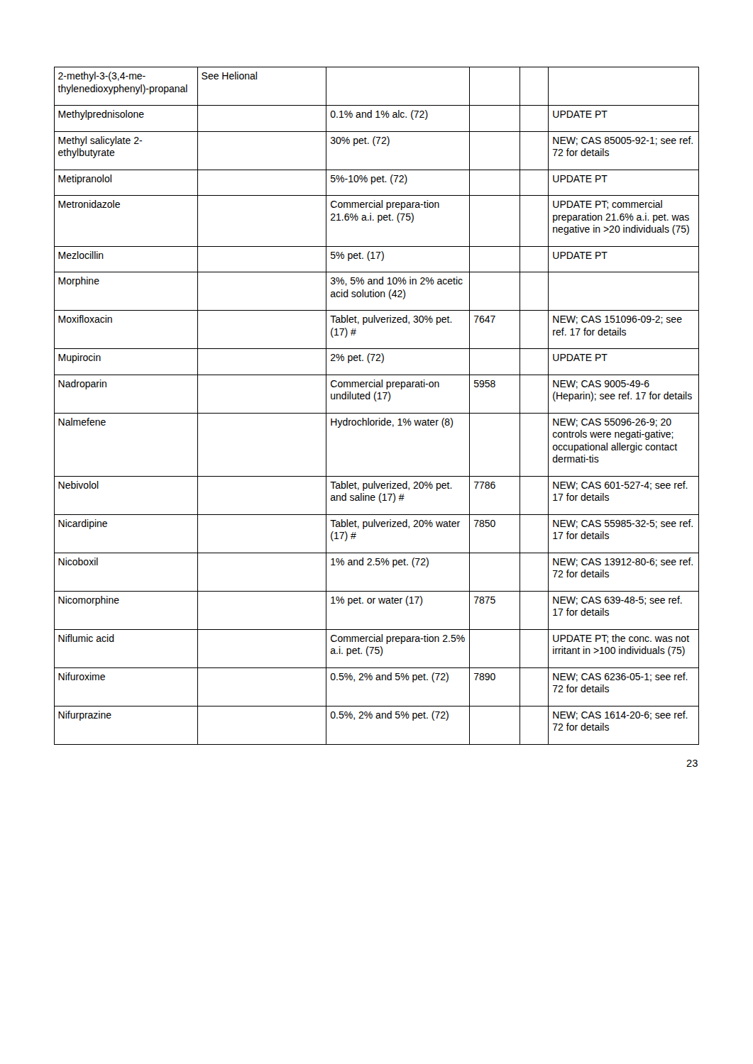| 2-methyl-3-(3,4-me-thylenedioxyphenyl)-propanal | See Helional | | | | |
| Methylprednisolone | | 0.1% and 1% alc. (72) | | | UPDATE PT |
| Methyl salicylate 2-ethylbutyrate | | 30% pet. (72) | | | NEW; CAS 85005-92-1; see ref. 72 for details |
| Metipranolol | | 5%-10% pet. (72) | | | UPDATE PT |
| Metronidazole | | Commercial prepara-tion 21.6% a.i. pet. (75) | | | UPDATE PT; commercial preparation 21.6% a.i. pet. was negative in >20 individuals (75) |
| Mezlocillin | | 5% pet. (17) | | | UPDATE PT |
| Morphine | | 3%, 5% and 10% in 2% acetic acid solution (42) | | | |
| Moxifloxacin | | Tablet, pulverized, 30% pet. (17) # | 7647 | | NEW; CAS 151096-09-2; see ref. 17 for details |
| Mupirocin | | 2% pet. (72) | | | UPDATE PT |
| Nadroparin | | Commercial preparati-on undiluted (17) | 5958 | | NEW; CAS 9005-49-6 (Heparin); see ref. 17 for details |
| Nalmefene | | Hydrochloride, 1% water (8) | | | NEW; CAS 55096-26-9; 20 controls were negati-gative; occupational allergic contact dermati-tis |
| Nebivolol | | Tablet, pulverized, 20% pet. and saline (17) # | 7786 | | NEW; CAS 601-527-4; see ref. 17 for details |
| Nicardipine | | Tablet, pulverized, 20% water (17) # | 7850 | | NEW; CAS 55985-32-5; see ref. 17 for details |
| Nicoboxil | | 1% and 2.5% pet. (72) | | | NEW; CAS 13912-80-6; see ref. 72 for details |
| Nicomorphine | | 1% pet. or water (17) | 7875 | | NEW; CAS 639-48-5; see ref. 17 for details |
| Niflumic acid | | Commercial prepara-tion 2.5% a.i. pet. (75) | | | UPDATE PT; the conc. was not irritant in >100 individuals (75) |
| Nifuroxime | | 0.5%, 2% and 5% pet. (72) | 7890 | | NEW; CAS 6236-05-1; see ref. 72 for details |
| Nifurprazine | | 0.5%, 2% and 5% pet. (72) | | | NEW; CAS 1614-20-6; see ref. 72 for details |
23